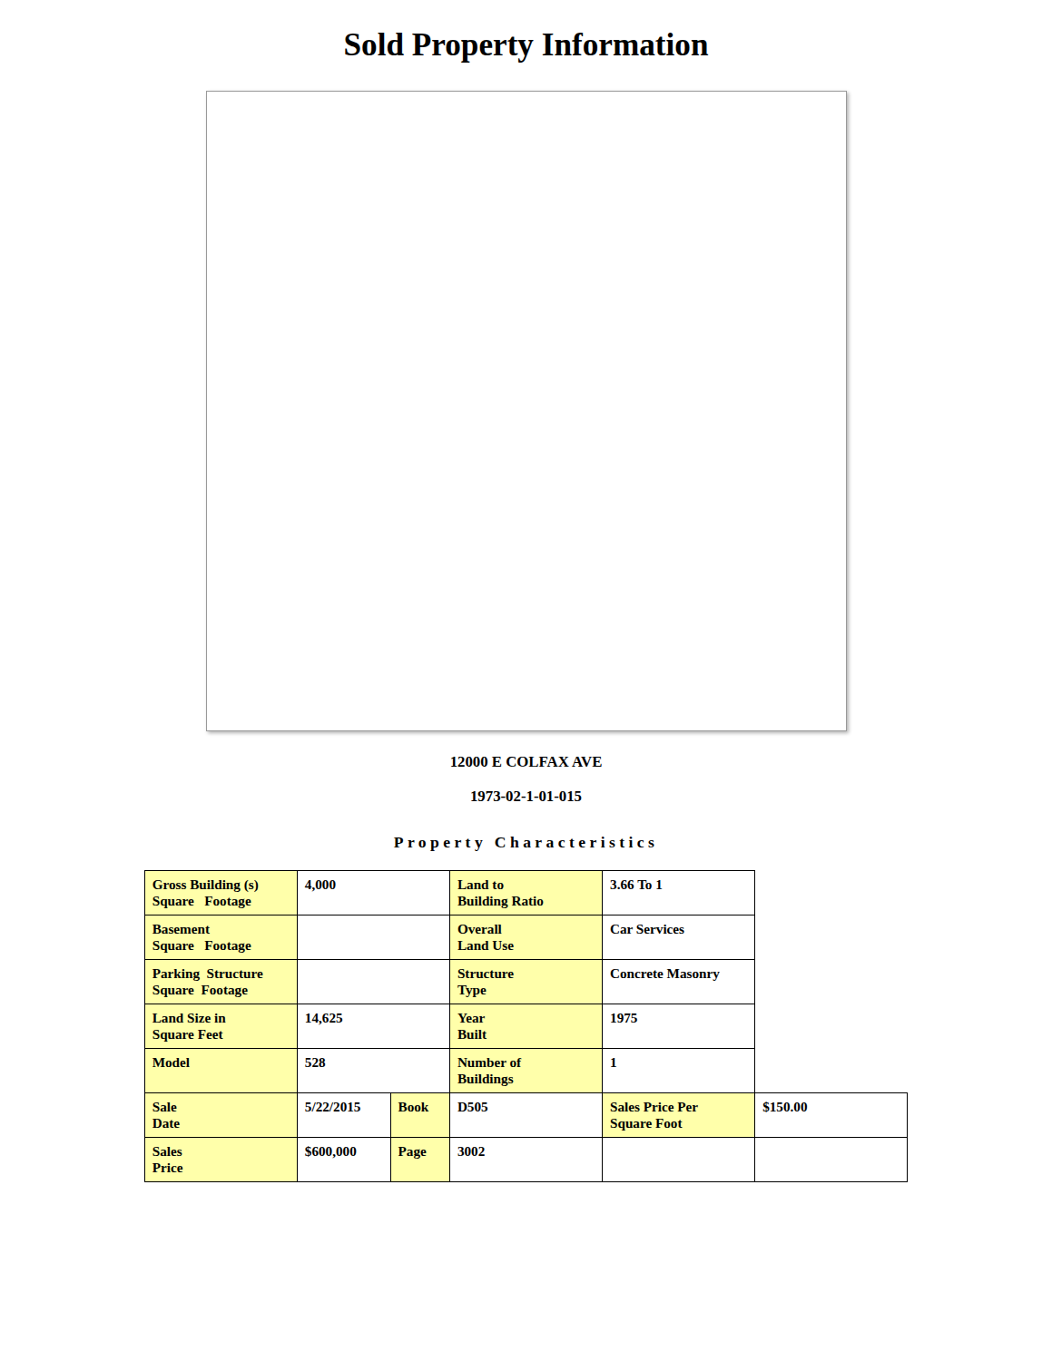Sold Property Information
12000 E COLFAX AVE
1973-02-1-01-015
Property Characteristics
| Gross Building (s) Square Footage | 4,000 | Land to Building Ratio | 3.66 To 1 |
| Basement Square Footage | | Overall Land Use | Car Services |
| Parking Structure Square Footage | | Structure Type | Concrete Masonry |
| Land Size in Square Feet | 14,625 | Year Built | 1975 |
| Model | 528 | Number of Buildings | 1 |
| Sale Date | 5/22/2015 | Book | D505 | Sales Price Per Square Foot | $150.00 |
| Sales Price | $600,000 | Page | 3002 | | |